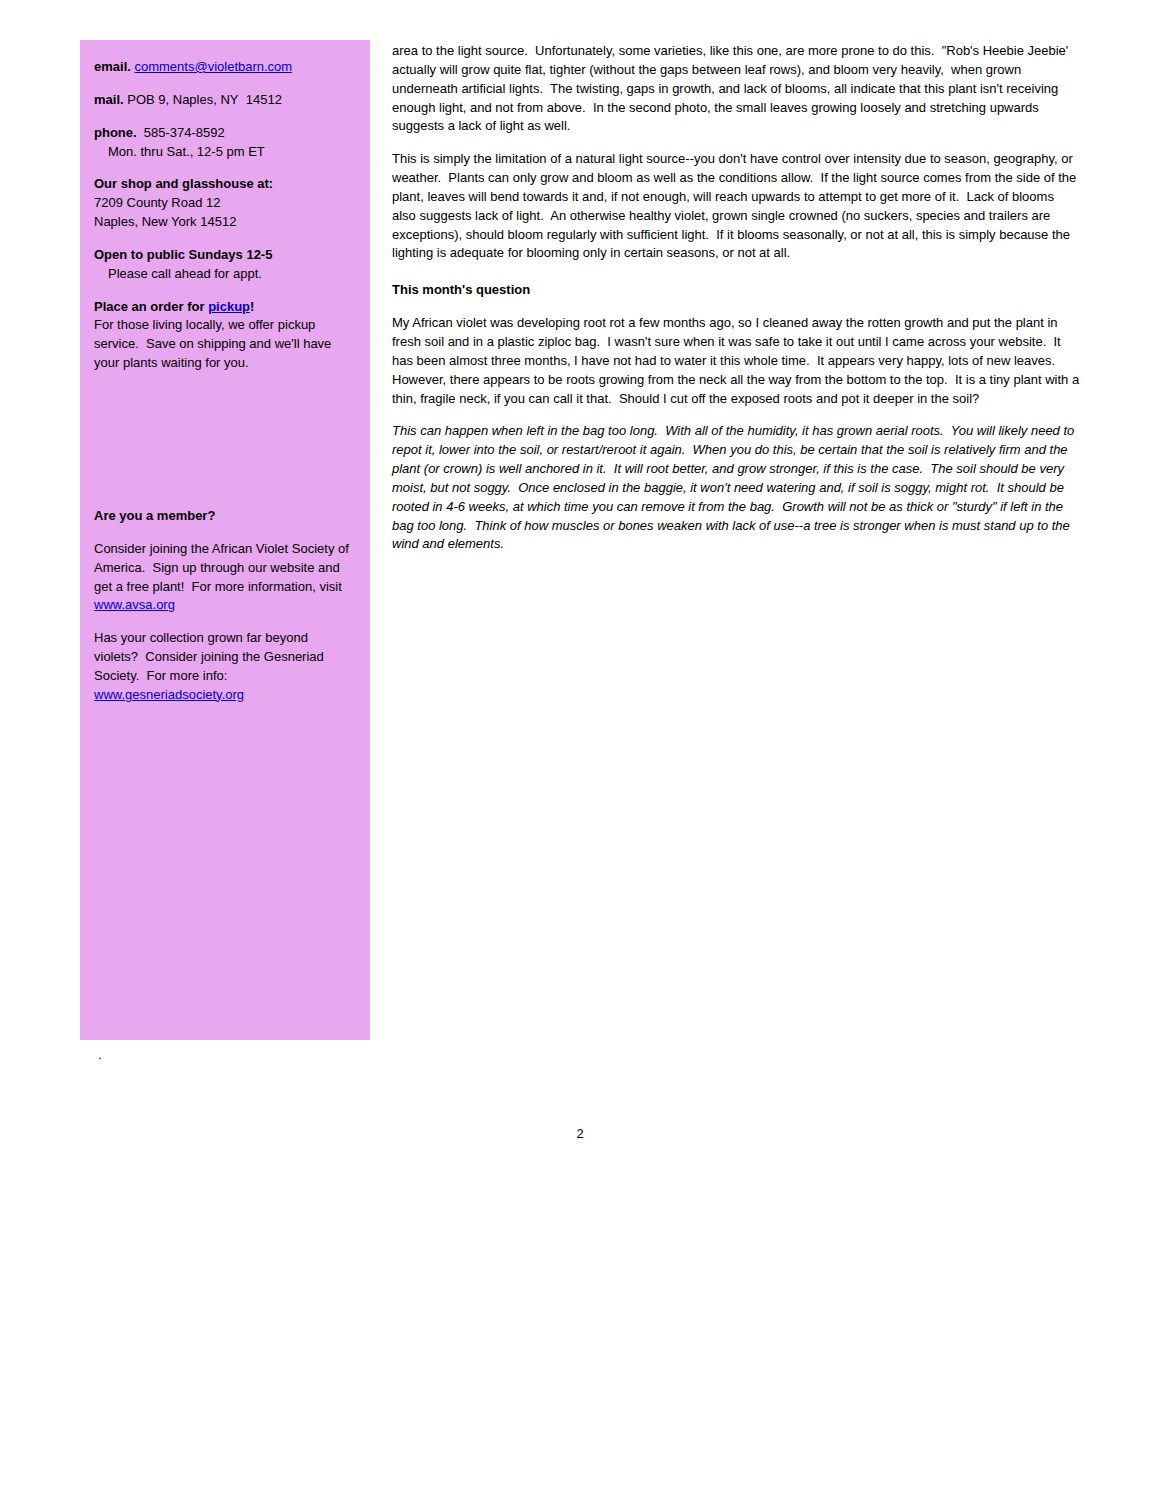email. comments@violetbarn.com
mail. POB 9, Naples, NY 14512
phone. 585-374-8592
Mon. thru Sat., 12-5 pm ET
Our shop and glasshouse at:
7209 County Road 12
Naples, New York 14512
Open to public Sundays 12-5
Please call ahead for appt.
Place an order for pickup!
For those living locally, we offer pickup service. Save on shipping and we'll have your plants waiting for you.
Are you a member?
Consider joining the African Violet Society of America. Sign up through our website and get a free plant! For more information, visit www.avsa.org
Has your collection grown far beyond violets? Consider joining the Gesneriad Society. For more info: www.gesneriadsociety.org
area to the light source. Unfortunately, some varieties, like this one, are more prone to do this. "Rob's Heebie Jeebie' actually will grow quite flat, tighter (without the gaps between leaf rows), and bloom very heavily, when grown underneath artificial lights. The twisting, gaps in growth, and lack of blooms, all indicate that this plant isn't receiving enough light, and not from above. In the second photo, the small leaves growing loosely and stretching upwards suggests a lack of light as well.
This is simply the limitation of a natural light source--you don't have control over intensity due to season, geography, or weather. Plants can only grow and bloom as well as the conditions allow. If the light source comes from the side of the plant, leaves will bend towards it and, if not enough, will reach upwards to attempt to get more of it. Lack of blooms also suggests lack of light. An otherwise healthy violet, grown single crowned (no suckers, species and trailers are exceptions), should bloom regularly with sufficient light. If it blooms seasonally, or not at all, this is simply because the lighting is adequate for blooming only in certain seasons, or not at all.
This month's question
My African violet was developing root rot a few months ago, so I cleaned away the rotten growth and put the plant in fresh soil and in a plastic ziploc bag. I wasn't sure when it was safe to take it out until I came across your website. It has been almost three months, I have not had to water it this whole time. It appears very happy, lots of new leaves. However, there appears to be roots growing from the neck all the way from the bottom to the top. It is a tiny plant with a thin, fragile neck, if you can call it that. Should I cut off the exposed roots and pot it deeper in the soil?
This can happen when left in the bag too long. With all of the humidity, it has grown aerial roots. You will likely need to repot it, lower into the soil, or restart/reroot it again. When you do this, be certain that the soil is relatively firm and the plant (or crown) is well anchored in it. It will root better, and grow stronger, if this is the case. The soil should be very moist, but not soggy. Once enclosed in the baggie, it won't need watering and, if soil is soggy, might rot. It should be rooted in 4-6 weeks, at which time you can remove it from the bag. Growth will not be as thick or "sturdy" if left in the bag too long. Think of how muscles or bones weaken with lack of use--a tree is stronger when is must stand up to the wind and elements.
.
2